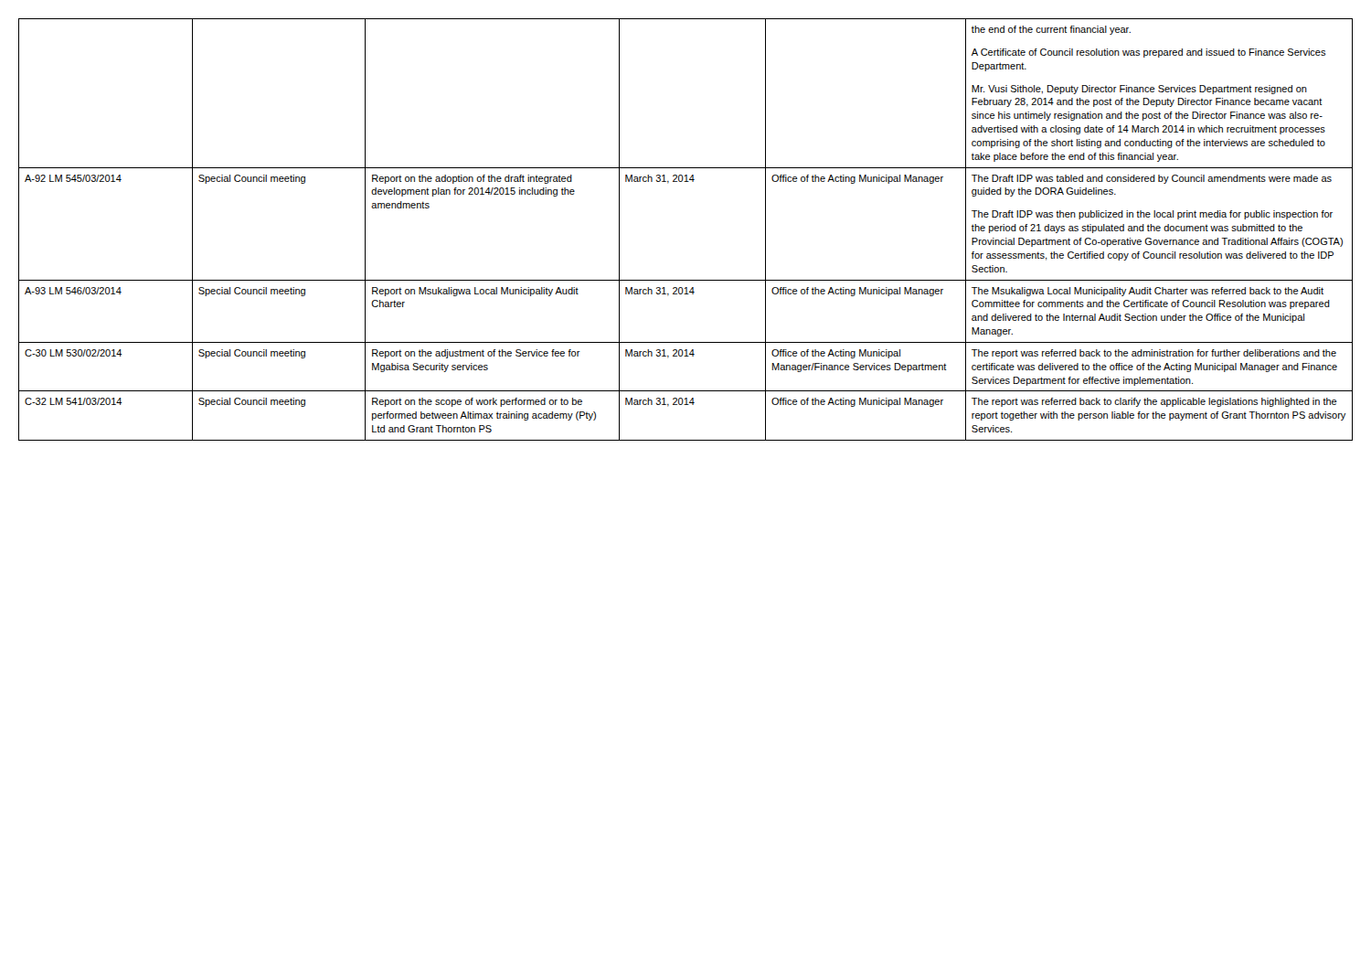| | | | | | the end of the current financial year. A Certificate of Council resolution was prepared and issued to Finance Services Department. Mr. Vusi Sithole, Deputy Director Finance Services Department resigned on February 28, 2014 and the post of the Deputy Director Finance became vacant since his untimely resignation and the post of the Director Finance was also re-advertised with a closing date of 14 March 2014 in which recruitment processes comprising of the short listing and conducting of the interviews are scheduled to take place before the end of this financial year. |
| A-92 LM 545/03/2014 | Special Council meeting | Report on the adoption of the draft integrated development plan for 2014/2015 including the amendments | March 31, 2014 | Office of the Acting Municipal Manager | The Draft IDP was tabled and considered by Council amendments were made as guided by the DORA Guidelines. The Draft IDP was then publicized in the local print media for public inspection for the period of 21 days as stipulated and the document was submitted to the Provincial Department of Co-operative Governance and Traditional Affairs (COGTA) for assessments, the Certified copy of Council resolution was delivered to the IDP Section. |
| A-93 LM 546/03/2014 | Special Council meeting | Report on Msukaligwa Local Municipality Audit Charter | March 31, 2014 | Office of the Acting Municipal Manager | The Msukaligwa Local Municipality Audit Charter was referred back to the Audit Committee for comments and the Certificate of Council Resolution was prepared and delivered to the Internal Audit Section under the Office of the Municipal Manager. |
| C-30 LM 530/02/2014 | Special Council meeting | Report on the adjustment of the Service fee for Mgabisa Security services | March 31, 2014 | Office of the Acting Municipal Manager/Finance Services Department | The report was referred back to the administration for further deliberations and the certificate was delivered to the office of the Acting Municipal Manager and Finance Services Department for effective implementation. |
| C-32 LM 541/03/2014 | Special Council meeting | Report on the scope of work performed or to be performed between Altimax training academy (Pty) Ltd and Grant Thornton PS | March 31, 2014 | Office of the Acting Municipal Manager | The report was referred back to clarify the applicable legislations highlighted in the report together with the person liable for the payment of Grant Thornton PS advisory Services. |